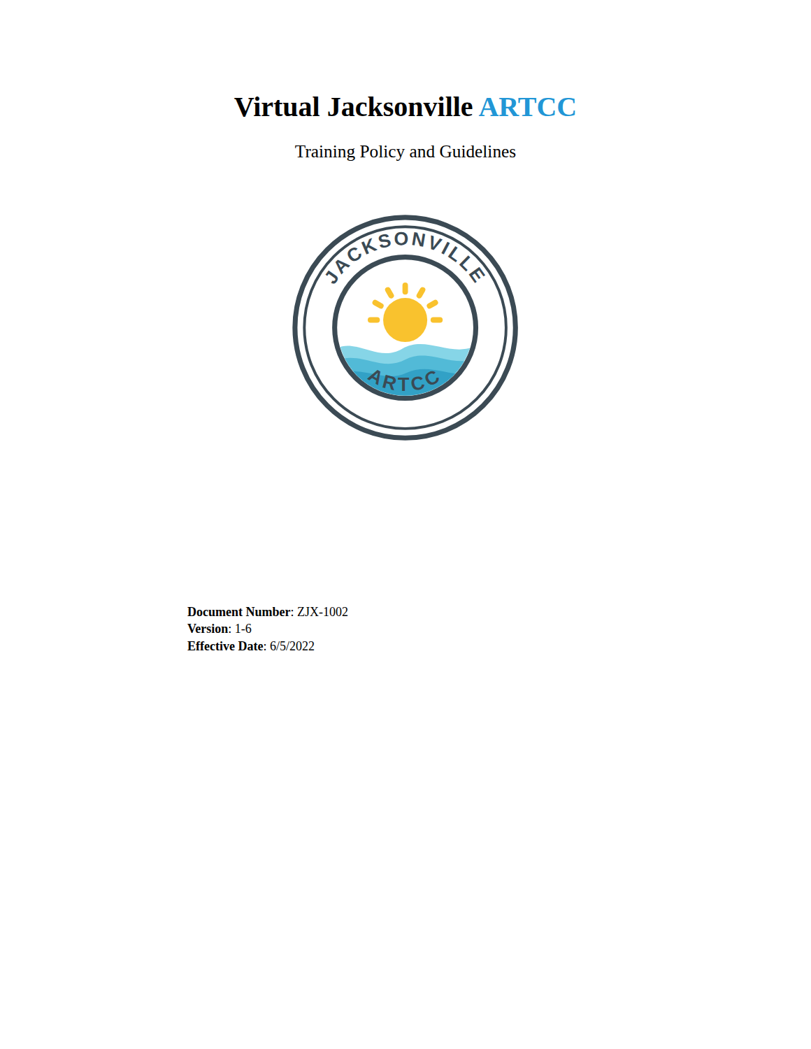Virtual Jacksonville ARTCC
Training Policy and Guidelines
JACKSONVILLE ARTCC
Document Number: ZJX-1002
Version: 1-6
Effective Date: 6/5/2022